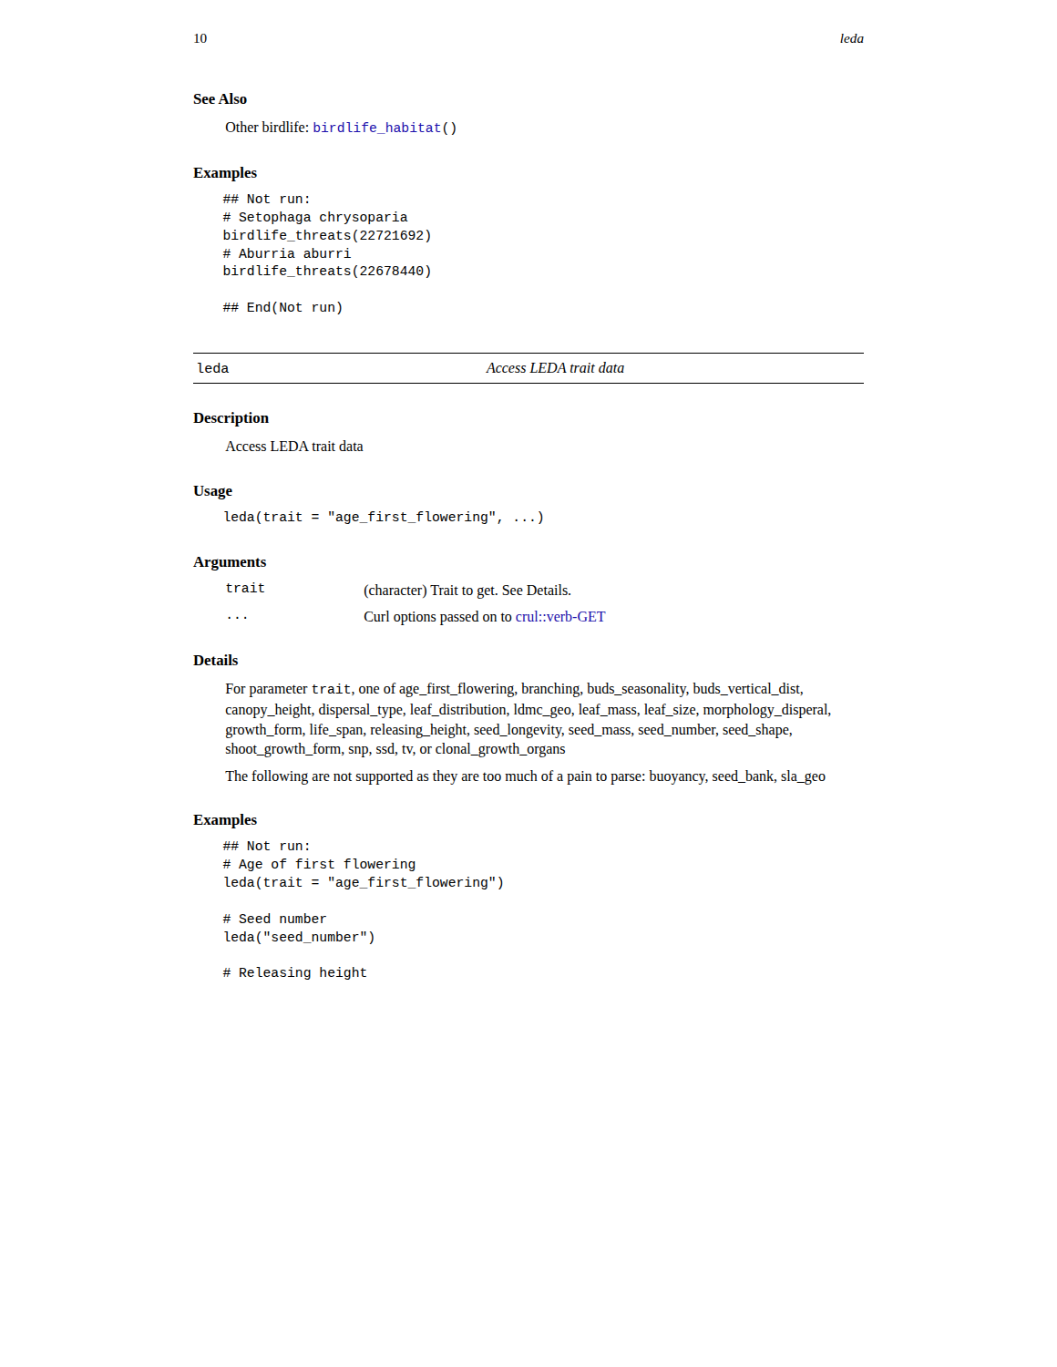10 leda
See Also
Other birdlife: birdlife_habitat()
Examples
## Not run:
# Setophaga chrysoparia
birdlife_threats(22721692)
# Aburria aburri
birdlife_threats(22678440)

## End(Not run)
leda Access LEDA trait data
Description
Access LEDA trait data
Usage
leda(trait = "age_first_flowering", ...)
Arguments
trait
(character) Trait to get. See Details.
...
Curl options passed on to crul::verb-GET
Details
For parameter trait, one of age_first_flowering, branching, buds_seasonality, buds_vertical_dist, canopy_height, dispersal_type, leaf_distribution, ldmc_geo, leaf_mass, leaf_size, morphology_disperal, growth_form, life_span, releasing_height, seed_longevity, seed_mass, seed_number, seed_shape, shoot_growth_form, snp, ssd, tv, or clonal_growth_organs
The following are not supported as they are too much of a pain to parse: buoyancy, seed_bank, sla_geo
Examples
## Not run:
# Age of first flowering
leda(trait = "age_first_flowering")

# Seed number
leda("seed_number")

# Releasing height